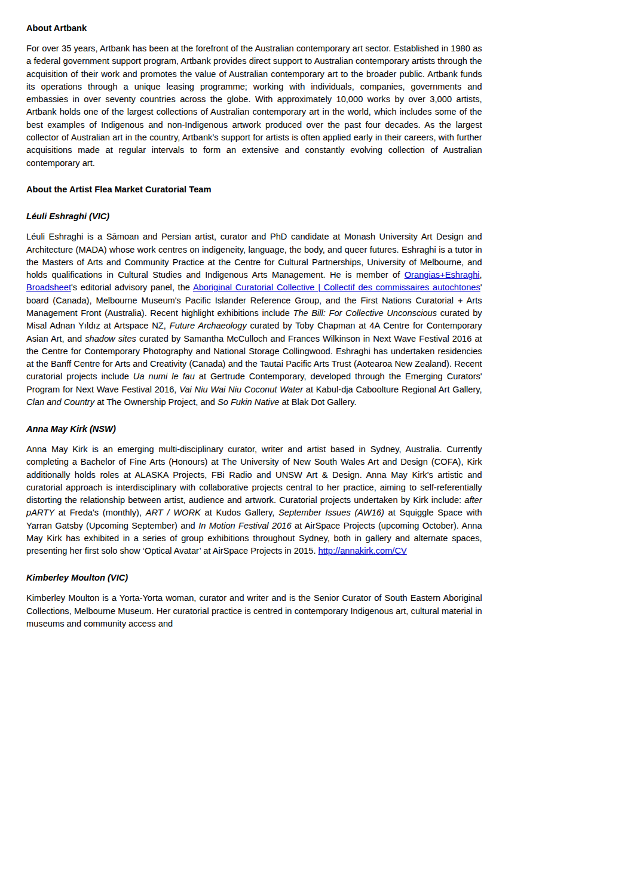About Artbank
For over 35 years, Artbank has been at the forefront of the Australian contemporary art sector. Established in 1980 as a federal government support program, Artbank provides direct support to Australian contemporary artists through the acquisition of their work and promotes the value of Australian contemporary art to the broader public. Artbank funds its operations through a unique leasing programme; working with individuals, companies, governments and embassies in over seventy countries across the globe. With approximately 10,000 works by over 3,000 artists, Artbank holds one of the largest collections of Australian contemporary art in the world, which includes some of the best examples of Indigenous and non-Indigenous artwork produced over the past four decades. As the largest collector of Australian art in the country, Artbank’s support for artists is often applied early in their careers, with further acquisitions made at regular intervals to form an extensive and constantly evolving collection of Australian contemporary art.
About the Artist Flea Market Curatorial Team
Léuli Eshraghi (VIC)
Léuli Eshraghi is a Sāmoan and Persian artist, curator and PhD candidate at Monash University Art Design and Architecture (MADA) whose work centres on indigeneity, language, the body, and queer futures. Eshraghi is a tutor in the Masters of Arts and Community Practice at the Centre for Cultural Partnerships, University of Melbourne, and holds qualifications in Cultural Studies and Indigenous Arts Management. He is member of Orangias+Eshraghi, Broadsheet's editorial advisory panel, the Aboriginal Curatorial Collective | Collectif des commissaires autochtones' board (Canada), Melbourne Museum's Pacific Islander Reference Group, and the First Nations Curatorial + Arts Management Front (Australia). Recent highlight exhibitions include The Bill: For Collective Unconscious curated by Misal Adnan Yıldız at Artspace NZ, Future Archaeology curated by Toby Chapman at 4A Centre for Contemporary Asian Art, and shadow sites curated by Samantha McCulloch and Frances Wilkinson in Next Wave Festival 2016 at the Centre for Contemporary Photography and National Storage Collingwood. Eshraghi has undertaken residencies at the Banff Centre for Arts and Creativity (Canada) and the Tautai Pacific Arts Trust (Aotearoa New Zealand). Recent curatorial projects include Ua numi le fau at Gertrude Contemporary, developed through the Emerging Curators' Program for Next Wave Festival 2016, Vai Niu Wai Niu Coconut Water at Kabul-dja Caboolture Regional Art Gallery, Clan and Country at The Ownership Project, and So Fukin Native at Blak Dot Gallery.
Anna May Kirk (NSW)
Anna May Kirk is an emerging multi-disciplinary curator, writer and artist based in Sydney, Australia. Currently completing a Bachelor of Fine Arts (Honours) at The University of New South Wales Art and Design (COFA), Kirk additionally holds roles at ALASKA Projects, FBi Radio and UNSW Art & Design. Anna May Kirk's artistic and curatorial approach is interdisciplinary with collaborative projects central to her practice, aiming to self-referentially distorting the relationship between artist, audience and artwork. Curatorial projects undertaken by Kirk include: after pARTY at Freda's (monthly), ART / WORK at Kudos Gallery, September Issues (AW16) at Squiggle Space with Yarran Gatsby (Upcoming September) and In Motion Festival 2016 at AirSpace Projects (upcoming October). Anna May Kirk has exhibited in a series of group exhibitions throughout Sydney, both in gallery and alternate spaces, presenting her first solo show ‘Optical Avatar’ at AirSpace Projects in 2015. http://annakirk.com/CV
Kimberley Moulton (VIC)
Kimberley Moulton is a Yorta-Yorta woman, curator and writer and is the Senior Curator of South Eastern Aboriginal Collections, Melbourne Museum. Her curatorial practice is centred in contemporary Indigenous art, cultural material in museums and community access and